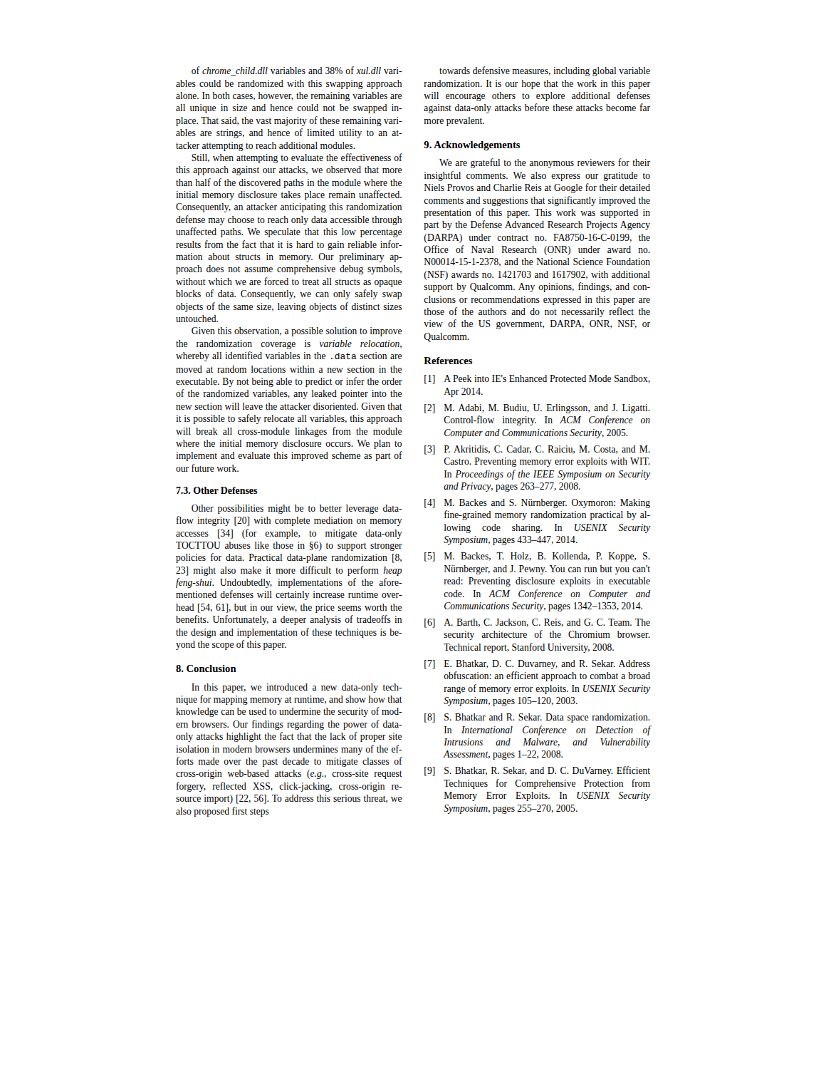of chrome_child.dll variables and 38% of xul.dll variables could be randomized with this swapping approach alone. In both cases, however, the remaining variables are all unique in size and hence could not be swapped in-place. That said, the vast majority of these remaining variables are strings, and hence of limited utility to an attacker attempting to reach additional modules.
Still, when attempting to evaluate the effectiveness of this approach against our attacks, we observed that more than half of the discovered paths in the module where the initial memory disclosure takes place remain unaffected. Consequently, an attacker anticipating this randomization defense may choose to reach only data accessible through unaffected paths. We speculate that this low percentage results from the fact that it is hard to gain reliable information about structs in memory. Our preliminary approach does not assume comprehensive debug symbols, without which we are forced to treat all structs as opaque blocks of data. Consequently, we can only safely swap objects of the same size, leaving objects of distinct sizes untouched.
Given this observation, a possible solution to improve the randomization coverage is variable relocation, whereby all identified variables in the .data section are moved at random locations within a new section in the executable. By not being able to predict or infer the order of the randomized variables, any leaked pointer into the new section will leave the attacker disoriented. Given that it is possible to safely relocate all variables, this approach will break all cross-module linkages from the module where the initial memory disclosure occurs. We plan to implement and evaluate this improved scheme as part of our future work.
7.3. Other Defenses
Other possibilities might be to better leverage data-flow integrity [20] with complete mediation on memory accesses [34] (for example, to mitigate data-only TOCTTOU abuses like those in §6) to support stronger policies for data. Practical data-plane randomization [8, 23] might also make it more difficult to perform heap feng-shui. Undoubtedly, implementations of the aforementioned defenses will certainly increase runtime overhead [54, 61], but in our view, the price seems worth the benefits. Unfortunately, a deeper analysis of tradeoffs in the design and implementation of these techniques is beyond the scope of this paper.
8. Conclusion
In this paper, we introduced a new data-only technique for mapping memory at runtime, and show how that knowledge can be used to undermine the security of modern browsers. Our findings regarding the power of data-only attacks highlight the fact that the lack of proper site isolation in modern browsers undermines many of the efforts made over the past decade to mitigate classes of cross-origin web-based attacks (e.g., cross-site request forgery, reflected XSS, click-jacking, cross-origin resource import) [22, 56]. To address this serious threat, we also proposed first steps
towards defensive measures, including global variable randomization. It is our hope that the work in this paper will encourage others to explore additional defenses against data-only attacks before these attacks become far more prevalent.
9. Acknowledgements
We are grateful to the anonymous reviewers for their insightful comments. We also express our gratitude to Niels Provos and Charlie Reis at Google for their detailed comments and suggestions that significantly improved the presentation of this paper. This work was supported in part by the Defense Advanced Research Projects Agency (DARPA) under contract no. FA8750-16-C-0199, the Office of Naval Research (ONR) under award no. N00014-15-1-2378, and the National Science Foundation (NSF) awards no. 1421703 and 1617902, with additional support by Qualcomm. Any opinions, findings, and conclusions or recommendations expressed in this paper are those of the authors and do not necessarily reflect the view of the US government, DARPA, ONR, NSF, or Qualcomm.
References
[1]
A Peek into IE's Enhanced Protected Mode Sandbox, Apr 2014.
[2]
M. Adabi, M. Budiu, U. Erlingsson, and J. Ligatti. Control-flow integrity. In ACM Conference on Computer and Communications Security, 2005.
[3]
P. Akritidis, C. Cadar, C. Raiciu, M. Costa, and M. Castro. Preventing memory error exploits with WIT. In Proceedings of the IEEE Symposium on Security and Privacy, pages 263–277, 2008.
[4]
M. Backes and S. Nürnberger. Oxymoron: Making fine-grained memory randomization practical by allowing code sharing. In USENIX Security Symposium, pages 433–447, 2014.
[5]
M. Backes, T. Holz, B. Kollenda, P. Koppe, S. Nürnberger, and J. Pewny. You can run but you can't read: Preventing disclosure exploits in executable code. In ACM Conference on Computer and Communications Security, pages 1342–1353, 2014.
[6]
A. Barth, C. Jackson, C. Reis, and G. C. Team. The security architecture of the Chromium browser. Technical report, Stanford University, 2008.
[7]
E. Bhatkar, D. C. Duvarney, and R. Sekar. Address obfuscation: an efficient approach to combat a broad range of memory error exploits. In USENIX Security Symposium, pages 105–120, 2003.
[8]
S. Bhatkar and R. Sekar. Data space randomization. In International Conference on Detection of Intrusions and Malware, and Vulnerability Assessment, pages 1–22, 2008.
[9]
S. Bhatkar, R. Sekar, and D. C. DuVarney. Efficient Techniques for Comprehensive Protection from Memory Error Exploits. In USENIX Security Symposium, pages 255–270, 2005.